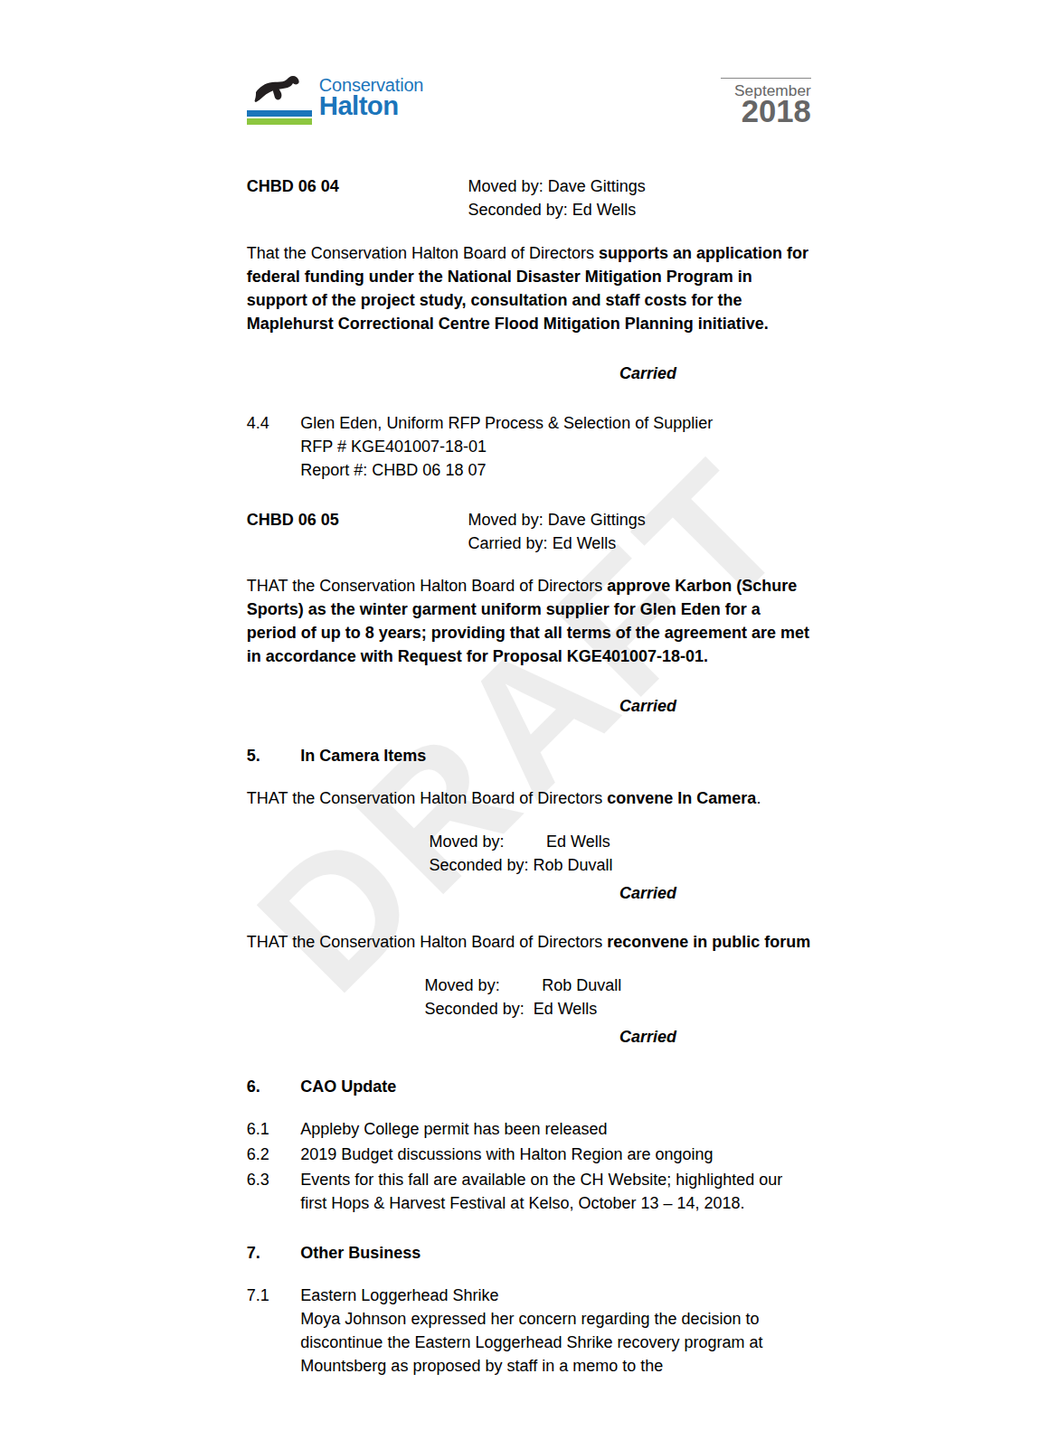DRAFT
Conservation Halton
September 2018
CHBD 06 04
Moved by: Dave Gittings
Seconded by: Ed Wells
That the Conservation Halton Board of Directors supports an application for federal funding under the National Disaster Mitigation Program in support of the project study, consultation and staff costs for the Maplehurst Correctional Centre Flood Mitigation Planning initiative.
Carried
4.4
Glen Eden, Uniform RFP Process & Selection of Supplier
RFP # KGE401007-18-01
Report #: CHBD 06 18 07
CHBD 06 05
Moved by: Dave Gittings
Carried by: Ed Wells
THAT the Conservation Halton Board of Directors approve Karbon (Schure Sports) as the winter garment uniform supplier for Glen Eden for a period of up to 8 years; providing that all terms of the agreement are met in accordance with Request for Proposal KGE401007-18-01.
Carried
5.
In Camera Items
THAT the Conservation Halton Board of Directors convene In Camera.
Moved by:
Ed Wells
Seconded by: Rob Duvall
Carried
THAT the Conservation Halton Board of Directors reconvene in public forum
Moved by:
Rob Duvall
Seconded by: Ed Wells
Carried
6.
CAO Update
6.1
Appleby College permit has been released
6.2
2019 Budget discussions with Halton Region are ongoing
6.3
Events for this fall are available on the CH Website; highlighted our first Hops & Harvest Festival at Kelso, October 13 – 14, 2018.
7.
Other Business
7.1
Eastern Loggerhead Shrike
Moya Johnson expressed her concern regarding the decision to discontinue the Eastern Loggerhead Shrike recovery program at Mountsberg as proposed by staff in a memo to the